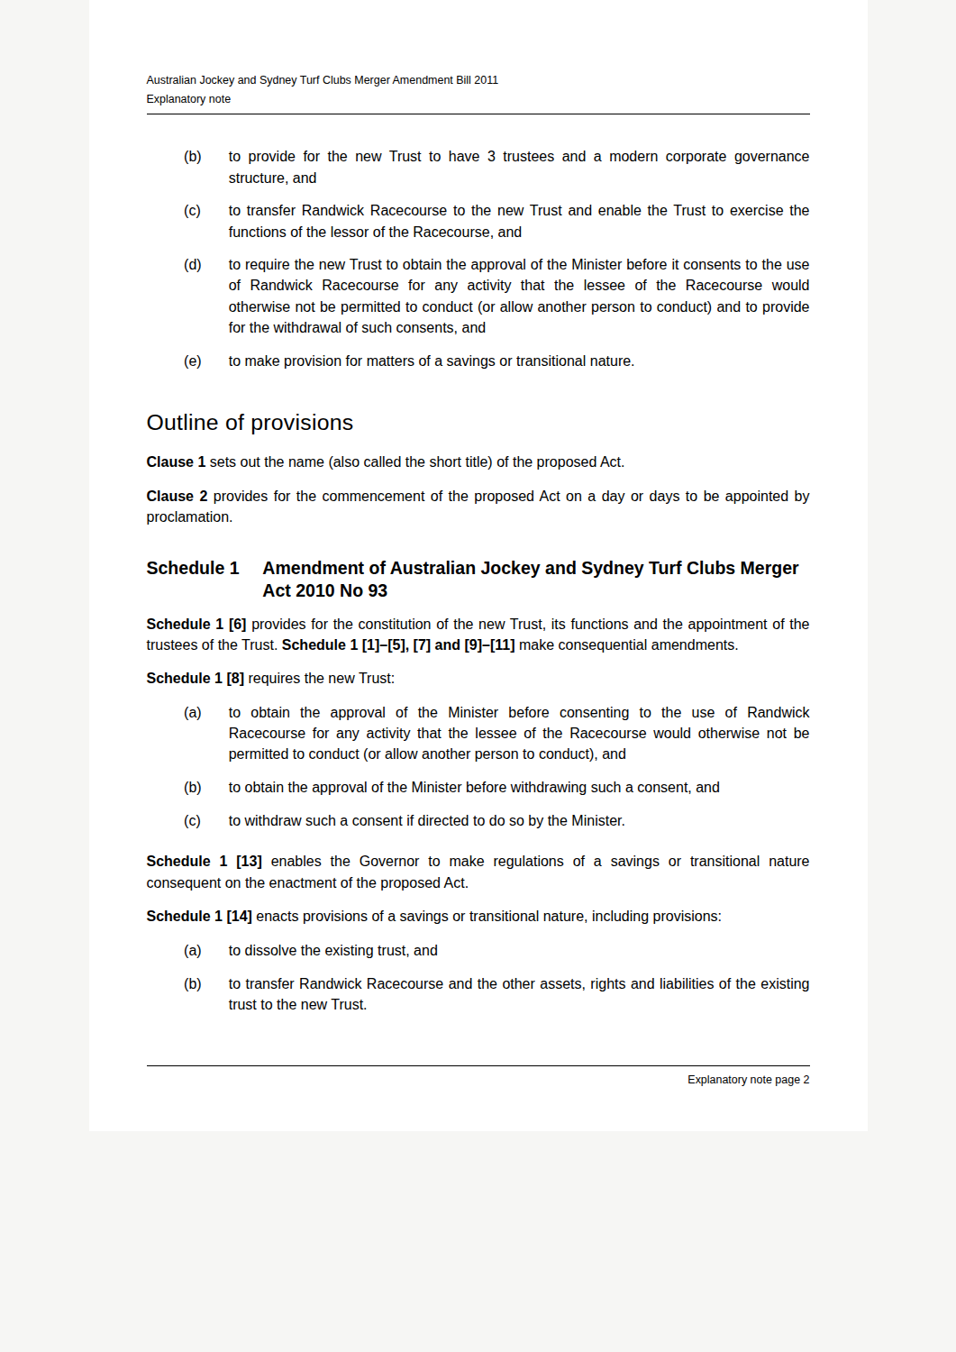Australian Jockey and Sydney Turf Clubs Merger Amendment Bill 2011
Explanatory note
(b)
to provide for the new Trust to have 3 trustees and a modern corporate governance structure, and
(c)
to transfer Randwick Racecourse to the new Trust and enable the Trust to exercise the functions of the lessor of the Racecourse, and
(d)
to require the new Trust to obtain the approval of the Minister before it consents to the use of Randwick Racecourse for any activity that the lessee of the Racecourse would otherwise not be permitted to conduct (or allow another person to conduct) and to provide for the withdrawal of such consents, and
(e)
to make provision for matters of a savings or transitional nature.
Outline of provisions
Clause 1 sets out the name (also called the short title) of the proposed Act.
Clause 2 provides for the commencement of the proposed Act on a day or days to be appointed by proclamation.
Schedule 1 Amendment of Australian Jockey and Sydney Turf Clubs Merger Act 2010 No 93
Schedule 1 [6] provides for the constitution of the new Trust, its functions and the appointment of the trustees of the Trust. Schedule 1 [1]–[5], [7] and [9]–[11] make consequential amendments.
Schedule 1 [8] requires the new Trust:
(a)
to obtain the approval of the Minister before consenting to the use of Randwick Racecourse for any activity that the lessee of the Racecourse would otherwise not be permitted to conduct (or allow another person to conduct), and
(b)
to obtain the approval of the Minister before withdrawing such a consent, and
(c)
to withdraw such a consent if directed to do so by the Minister.
Schedule 1 [13] enables the Governor to make regulations of a savings or transitional nature consequent on the enactment of the proposed Act.
Schedule 1 [14] enacts provisions of a savings or transitional nature, including provisions:
(a)
to dissolve the existing trust, and
(b)
to transfer Randwick Racecourse and the other assets, rights and liabilities of the existing trust to the new Trust.
Explanatory note page 2